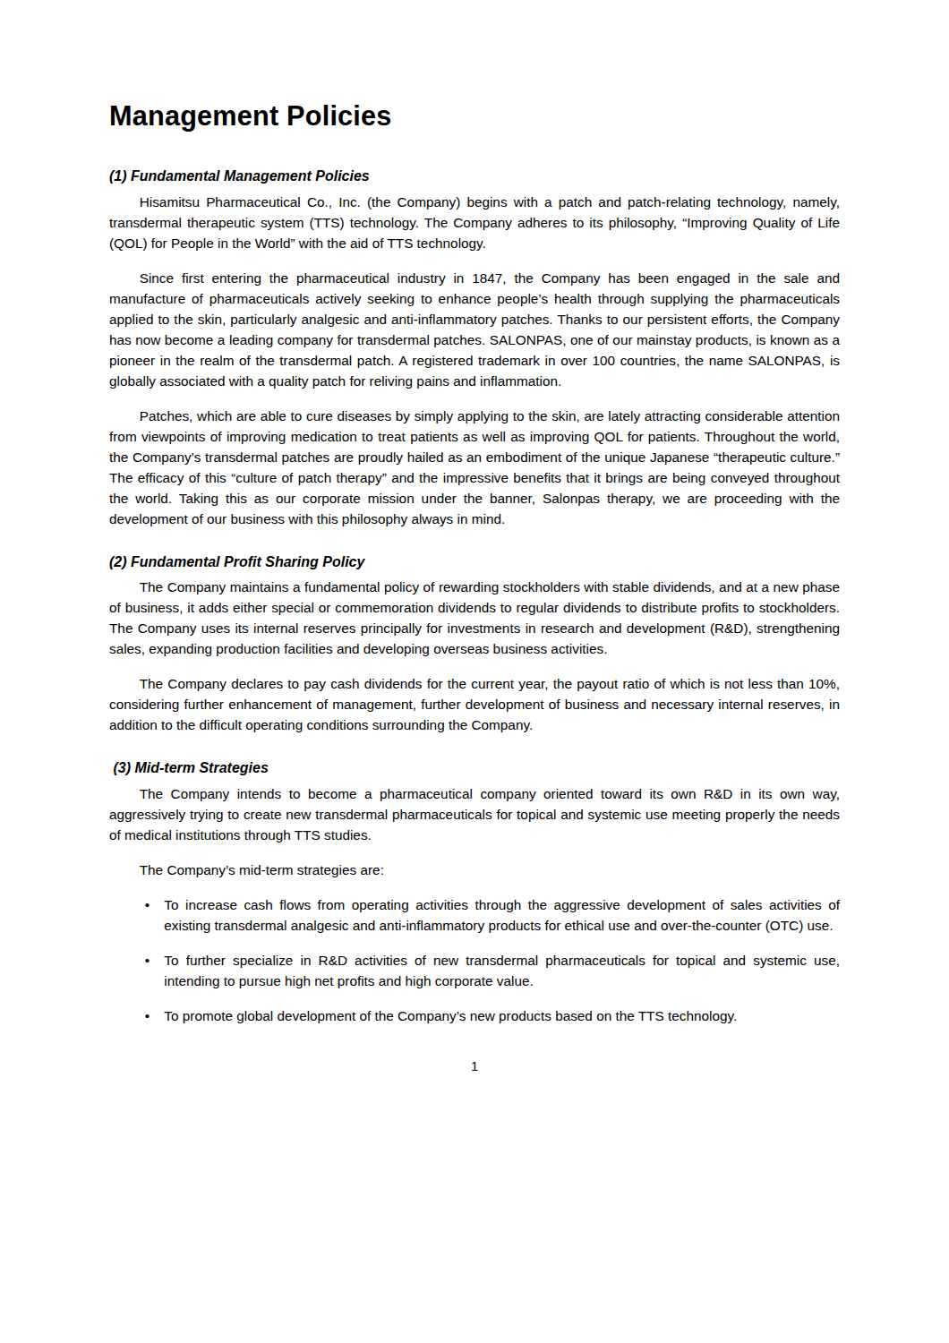Management Policies
(1) Fundamental Management Policies
Hisamitsu Pharmaceutical Co., Inc. (the Company) begins with a patch and patch-relating technology, namely, transdermal therapeutic system (TTS) technology. The Company adheres to its philosophy, “Improving Quality of Life (QOL) for People in the World” with the aid of TTS technology.
Since first entering the pharmaceutical industry in 1847, the Company has been engaged in the sale and manufacture of pharmaceuticals actively seeking to enhance people’s health through supplying the pharmaceuticals applied to the skin, particularly analgesic and anti-inflammatory patches. Thanks to our persistent efforts, the Company has now become a leading company for transdermal patches. SALONPAS, one of our mainstay products, is known as a pioneer in the realm of the transdermal patch. A registered trademark in over 100 countries, the name SALONPAS, is globally associated with a quality patch for reliving pains and inflammation.
Patches, which are able to cure diseases by simply applying to the skin, are lately attracting considerable attention from viewpoints of improving medication to treat patients as well as improving QOL for patients. Throughout the world, the Company’s transdermal patches are proudly hailed as an embodiment of the unique Japanese “therapeutic culture.” The efficacy of this “culture of patch therapy” and the impressive benefits that it brings are being conveyed throughout the world. Taking this as our corporate mission under the banner, Salonpas therapy, we are proceeding with the development of our business with this philosophy always in mind.
(2) Fundamental Profit Sharing Policy
The Company maintains a fundamental policy of rewarding stockholders with stable dividends, and at a new phase of business, it adds either special or commemoration dividends to regular dividends to distribute profits to stockholders. The Company uses its internal reserves principally for investments in research and development (R&D), strengthening sales, expanding production facilities and developing overseas business activities.
The Company declares to pay cash dividends for the current year, the payout ratio of which is not less than 10%, considering further enhancement of management, further development of business and necessary internal reserves, in addition to the difficult operating conditions surrounding the Company.
(3) Mid-term Strategies
The Company intends to become a pharmaceutical company oriented toward its own R&D in its own way, aggressively trying to create new transdermal pharmaceuticals for topical and systemic use meeting properly the needs of medical institutions through TTS studies.
The Company’s mid-term strategies are:
To increase cash flows from operating activities through the aggressive development of sales activities of existing transdermal analgesic and anti-inflammatory products for ethical use and over-the-counter (OTC) use.
To further specialize in R&D activities of new transdermal pharmaceuticals for topical and systemic use, intending to pursue high net profits and high corporate value.
To promote global development of the Company’s new products based on the TTS technology.
1